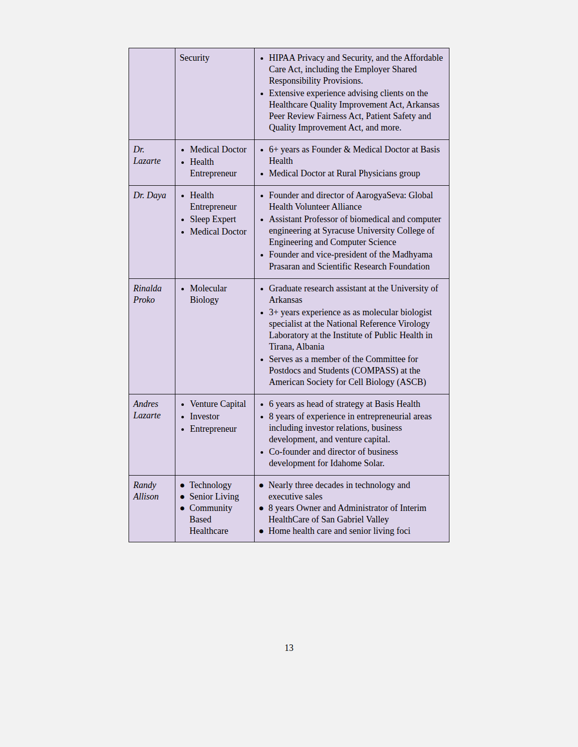| | Security | HIPAA Privacy and Security, and the Affordable Care Act, including the Employer Shared Responsibility Provisions. Extensive experience advising clients on the Healthcare Quality Improvement Act, Arkansas Peer Review Fairness Act, Patient Safety and Quality Improvement Act, and more. |
| Dr. Lazarte | Medical Doctor Health Entrepreneur | 6+ years as Founder & Medical Doctor at Basis Health Medical Doctor at Rural Physicians group |
| Dr. Daya | Health Entrepreneur Sleep Expert Medical Doctor | Founder and director of AarogyaSeva: Global Health Volunteer Alliance Assistant Professor of biomedical and computer engineering at Syracuse University College of Engineering and Computer Science Founder and vice-president of the Madhyama Prasaran and Scientific Research Foundation |
| Rinalda Proko | Molecular Biology | Graduate research assistant at the University of Arkansas 3+ years experience as as molecular biologist specialist at the National Reference Virology Laboratory at the Institute of Public Health in Tirana, Albania Serves as a member of the Committee for Postdocs and Students (COMPASS) at the American Society for Cell Biology (ASCB) |
| Andres Lazarte | Venture Capital Investor Entrepreneur | 6 years as head of strategy at Basis Health 8 years of experience in entrepreneurial areas including investor relations, business development, and venture capital. Co-founder and director of business development for Idahome Solar. |
| Randy Allison | ● Technology ● Senior Living ● Community Based Healthcare | ● Nearly three decades in technology and executive sales ● 8 years Owner and Administrator of Interim HealthCare of San Gabriel Valley ● Home health care and senior living foci |
13